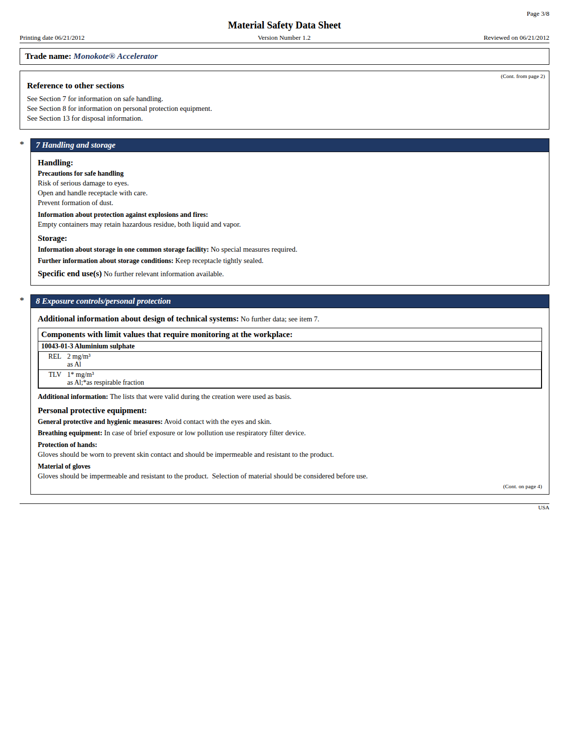Page 3/8
Material Safety Data Sheet
Printing date 06/21/2012 Version Number 1.2 Reviewed on 06/21/2012
Trade name: Monokote® Accelerator
(Cont. from page 2)
Reference to other sections
See Section 7 for information on safe handling.
See Section 8 for information on personal protection equipment.
See Section 13 for disposal information.
*
7 Handling and storage
Handling:
Precautions for safe handling
Risk of serious damage to eyes.
Open and handle receptacle with care.
Prevent formation of dust.
Information about protection against explosions and fires:
Empty containers may retain hazardous residue, both liquid and vapor.
Storage:
Information about storage in one common storage facility: No special measures required.
Further information about storage conditions: Keep receptacle tightly sealed.
Specific end use(s) No further relevant information available.
*
8 Exposure controls/personal protection
Additional information about design of technical systems: No further data; see item 7.
Components with limit values that require monitoring at the workplace:
10043-01-3 Aluminium sulphate
| REL | 2 mg/m³ as Al |
| TLV | 1* mg/m³ as Al;*as respirable fraction |
Additional information: The lists that were valid during the creation were used as basis.
Personal protective equipment:
General protective and hygienic measures: Avoid contact with the eyes and skin.
Breathing equipment: In case of brief exposure or low pollution use respiratory filter device.
Protection of hands:
Gloves should be worn to prevent skin contact and should be impermeable and resistant to the product.
Material of gloves
Gloves should be impermeable and resistant to the product. Selection of material should be considered before use.
(Cont. on page 4)
USA